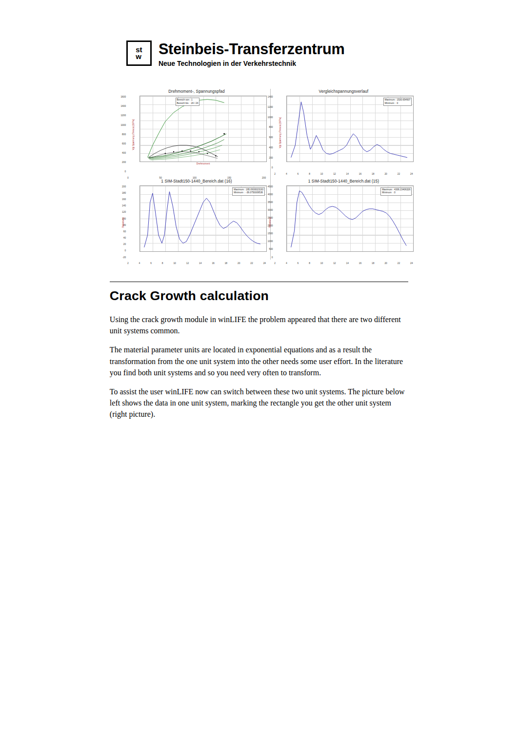st
w
Steinbeis-Transferzentrum
Neue Technologien in der Verkehrstechnik
Drehmoment-, Spannungspfad
Bereich von : 1
Bereich bis : 24 / 24
16001400120010008006004002000
050100150200
Vgl.Spannung (Tresca) [MPa]
Drehmoment
Vergleichspannungsverlauf
Maximum : 1530.654907
Minimum : 0
1400120010008006004002000
24681012141618202224
Vgl.Spannung (Tresca) [MPa]
1 SIM-Stadt150-1440_Bereich.dat (16)
Maximum : 195.0930023193
Minimum : -36.0750009536
200180160140120100806040200-20
24681012141618202224
Belastung
1 SIM-Stadt150-1440_Bereich.dat (15)
Maximum : 4306.23406326
Minimum : 0
450040003500300025002000150010005000
24681012141618202224
Belastung
Crack Growth calculation
Using the crack growth module in winLIFE the problem appeared that there are two different unit systems common.
The material parameter units are located in exponential equations and as a result the transformation from the one unit system into the other needs some user effort. In the literature you find both unit systems and so you need very often to transform.
To assist the user winLIFE now can switch between these two unit systems. The picture below left shows the data in one unit system, marking the rectangle you get the other unit system (right picture).